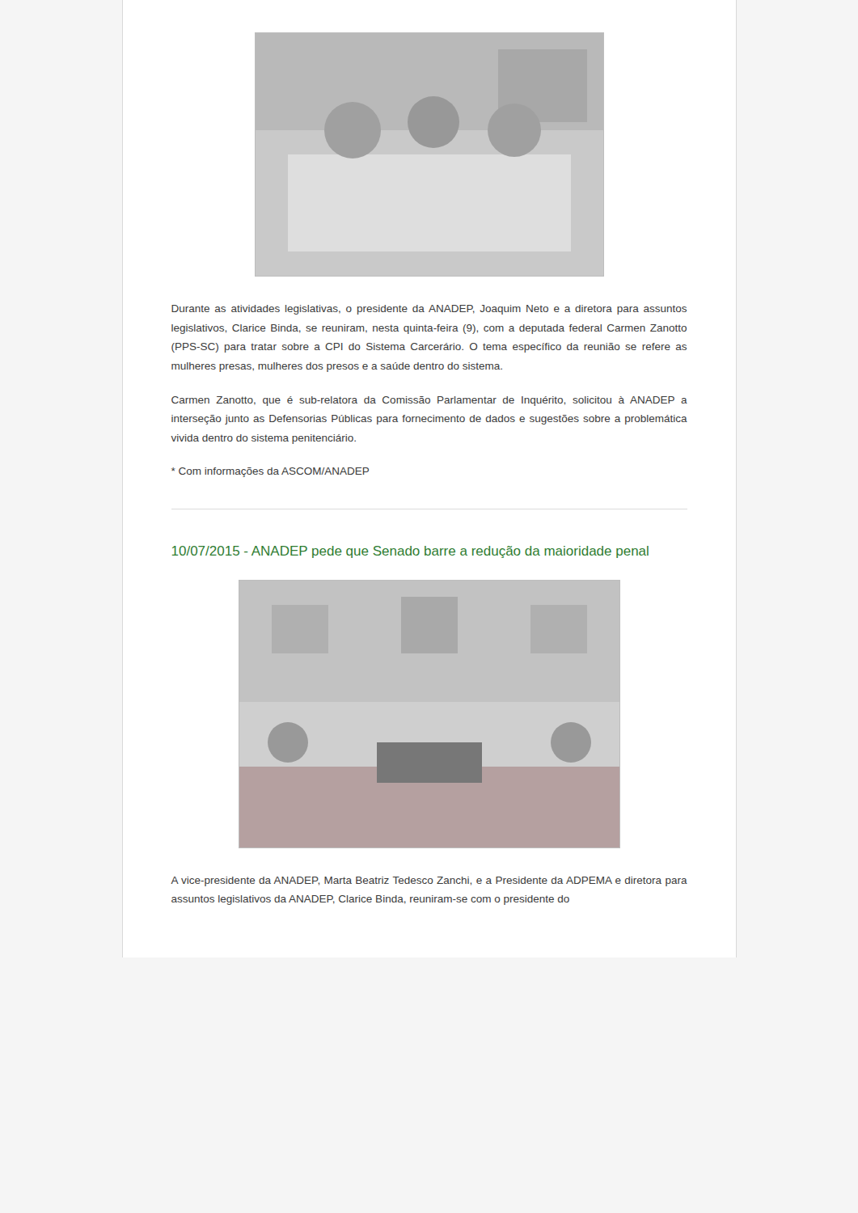Durante as atividades legislativas, o presidente da ANADEP, Joaquim Neto e a diretora para assuntos legislativos, Clarice Binda, se reuniram, nesta quinta-feira (9), com a deputada federal Carmen Zanotto (PPS-SC) para tratar sobre a CPI do Sistema Carcerário. O tema específico da reunião se refere as mulheres presas, mulheres dos presos e a saúde dentro do sistema.
Carmen Zanotto, que é sub-relatora da Comissão Parlamentar de Inquérito, solicitou à ANADEP a interseção junto as Defensorias Públicas para fornecimento de dados e sugestões sobre a problemática vivida dentro do sistema penitenciário.
* Com informações da ASCOM/ANADEP
10/07/2015 - ANADEP pede que Senado barre a redução da maioridade penal
A vice-presidente da ANADEP, Marta Beatriz Tedesco Zanchi, e a Presidente da ADPEMA e diretora para assuntos legislativos da ANADEP, Clarice Binda, reuniram-se com o presidente do